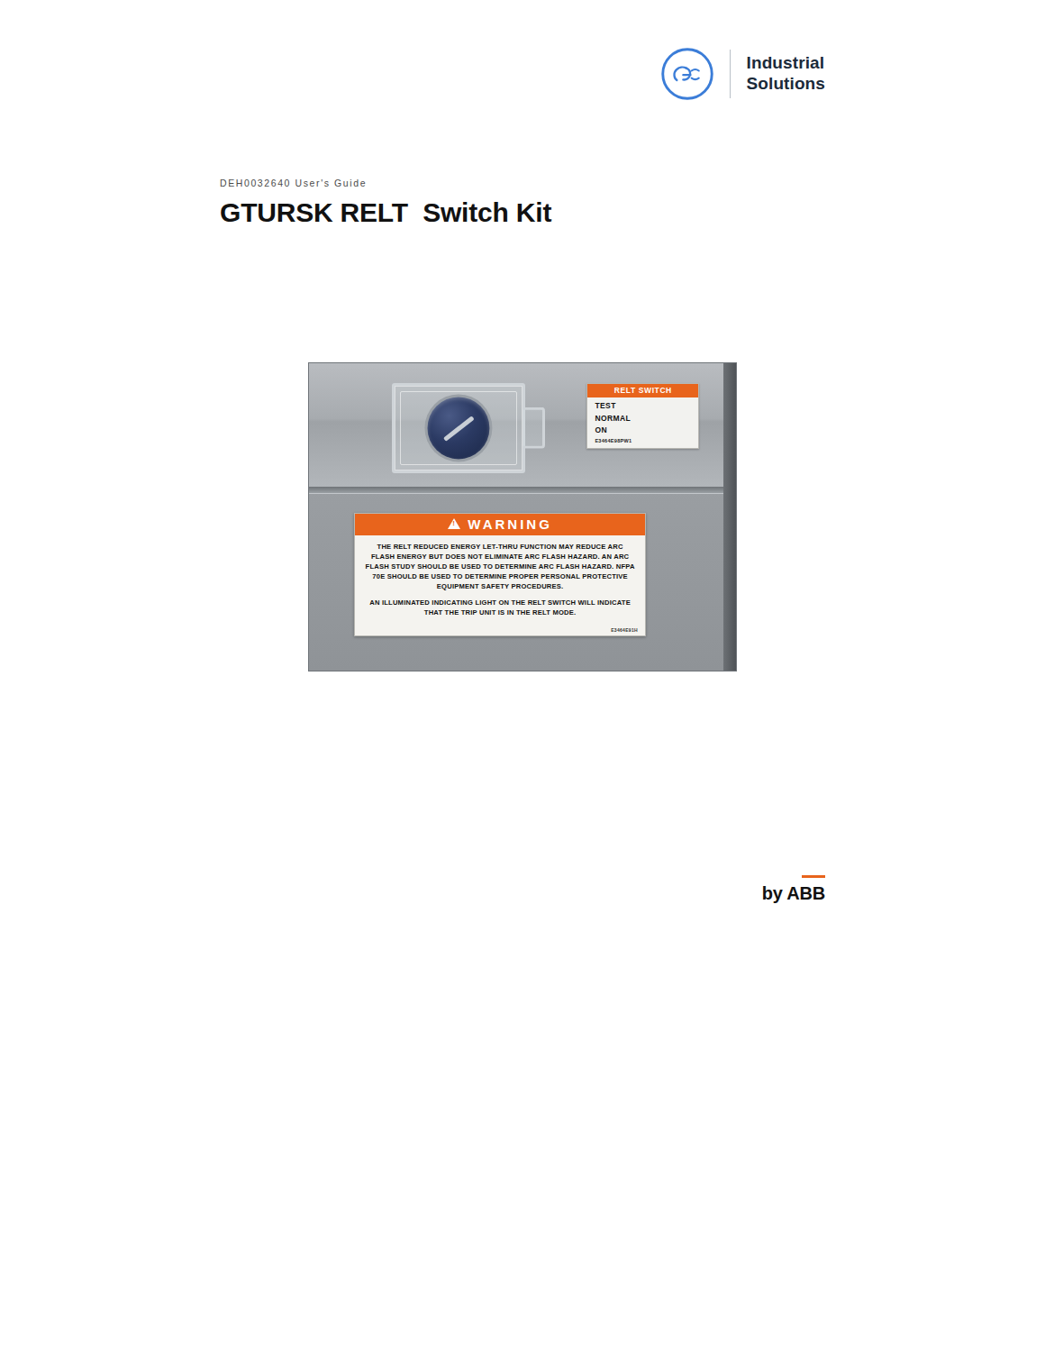Industrial
Solutions
DEH0032640 User's Guide
GTURSK RELT Switch Kit
RELT SWITCH
TEST
NORMAL
ON
E3464E98PW1
WARNING
THE RELT REDUCED ENERGY LET-THRU FUNCTION MAY REDUCE ARC FLASH ENERGY BUT DOES NOT ELIMINATE ARC FLASH HAZARD. AN ARC FLASH STUDY SHOULD BE USED TO DETERMINE ARC FLASH HAZARD. NFPA 70E SHOULD BE USED TO DETERMINE PROPER PERSONAL PROTECTIVE EQUIPMENT SAFETY PROCEDURES.
AN ILLUMINATED INDICATING LIGHT ON THE RELT SWITCH WILL INDICATE THAT THE TRIP UNIT IS IN THE RELT MODE.
E3464E91H
by ABB